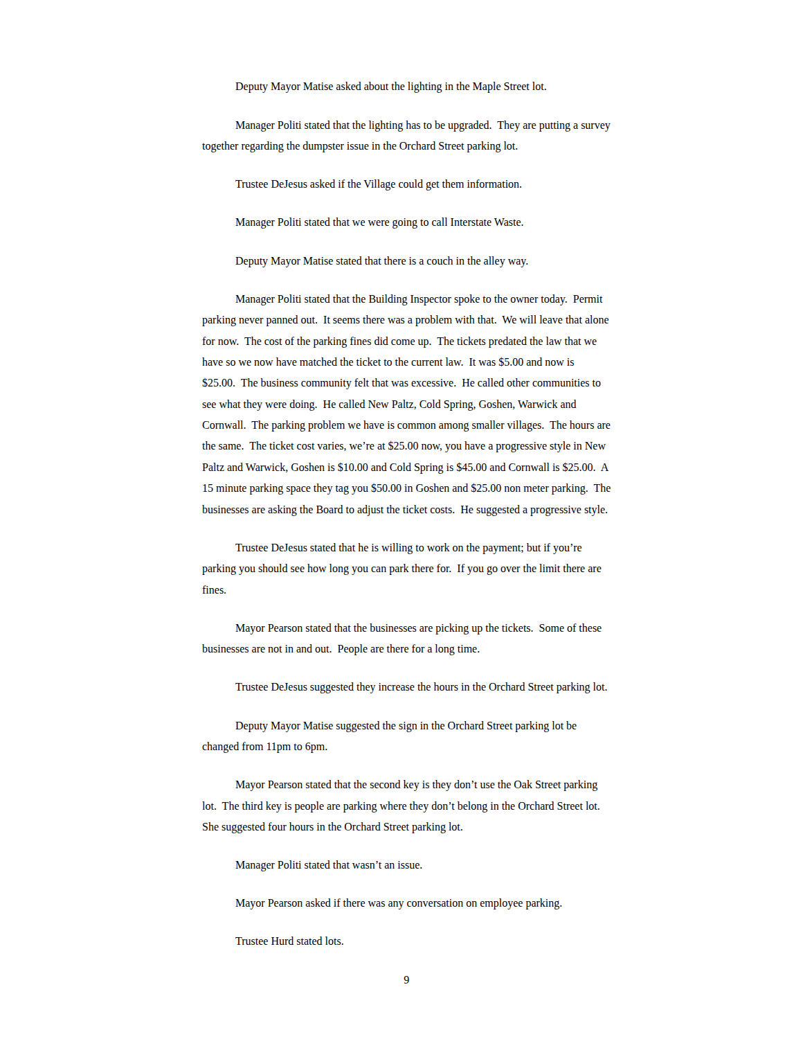Deputy Mayor Matise asked about the lighting in the Maple Street lot.
Manager Politi stated that the lighting has to be upgraded. They are putting a survey together regarding the dumpster issue in the Orchard Street parking lot.
Trustee DeJesus asked if the Village could get them information.
Manager Politi stated that we were going to call Interstate Waste.
Deputy Mayor Matise stated that there is a couch in the alley way.
Manager Politi stated that the Building Inspector spoke to the owner today. Permit parking never panned out. It seems there was a problem with that. We will leave that alone for now. The cost of the parking fines did come up. The tickets predated the law that we have so we now have matched the ticket to the current law. It was $5.00 and now is $25.00. The business community felt that was excessive. He called other communities to see what they were doing. He called New Paltz, Cold Spring, Goshen, Warwick and Cornwall. The parking problem we have is common among smaller villages. The hours are the same. The ticket cost varies, we’re at $25.00 now, you have a progressive style in New Paltz and Warwick, Goshen is $10.00 and Cold Spring is $45.00 and Cornwall is $25.00. A 15 minute parking space they tag you $50.00 in Goshen and $25.00 non meter parking. The businesses are asking the Board to adjust the ticket costs. He suggested a progressive style.
Trustee DeJesus stated that he is willing to work on the payment; but if you’re parking you should see how long you can park there for. If you go over the limit there are fines.
Mayor Pearson stated that the businesses are picking up the tickets. Some of these businesses are not in and out. People are there for a long time.
Trustee DeJesus suggested they increase the hours in the Orchard Street parking lot.
Deputy Mayor Matise suggested the sign in the Orchard Street parking lot be changed from 11pm to 6pm.
Mayor Pearson stated that the second key is they don’t use the Oak Street parking lot. The third key is people are parking where they don’t belong in the Orchard Street lot. She suggested four hours in the Orchard Street parking lot.
Manager Politi stated that wasn’t an issue.
Mayor Pearson asked if there was any conversation on employee parking.
Trustee Hurd stated lots.
9